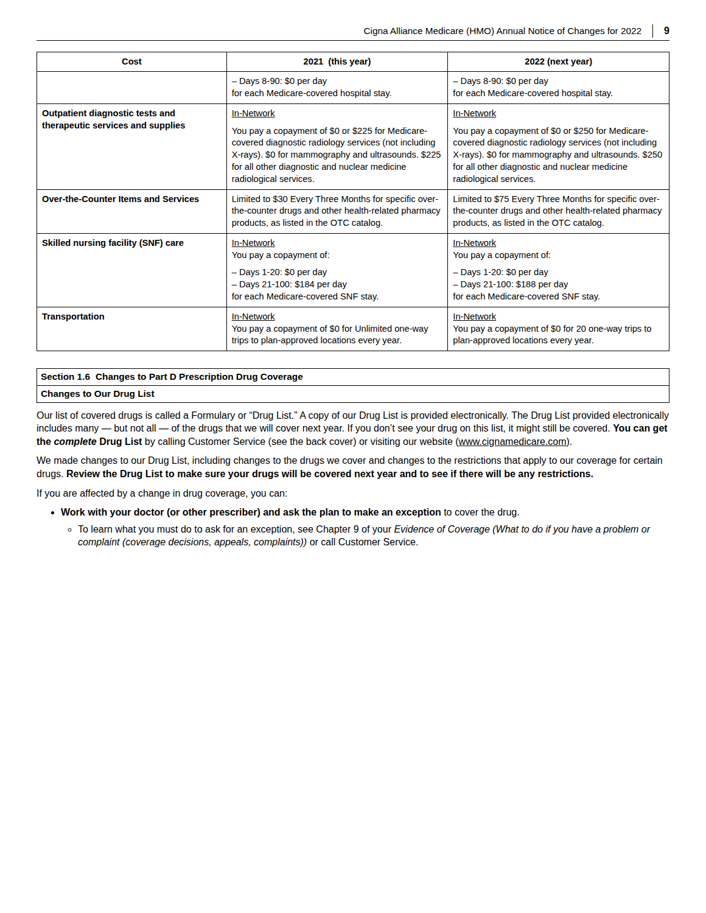Cigna Alliance Medicare (HMO) Annual Notice of Changes for 2022 9
| Cost | 2021 (this year) | 2022 (next year) |
| --- | --- | --- |
| | – Days 8-90: $0 per day for each Medicare-covered hospital stay. | – Days 8-90: $0 per day for each Medicare-covered hospital stay. |
| Outpatient diagnostic tests and therapeutic services and supplies | In-Network You pay a copayment of $0 or $225 for Medicare-covered diagnostic radiology services (not including X-rays). $0 for mammography and ultrasounds. $225 for all other diagnostic and nuclear medicine radiological services. | In-Network You pay a copayment of $0 or $250 for Medicare-covered diagnostic radiology services (not including X-rays). $0 for mammography and ultrasounds. $250 for all other diagnostic and nuclear medicine radiological services. |
| Over-the-Counter Items and Services | Limited to $30 Every Three Months for specific over-the-counter drugs and other health-related pharmacy products, as listed in the OTC catalog. | Limited to $75 Every Three Months for specific over-the-counter drugs and other health-related pharmacy products, as listed in the OTC catalog. |
| Skilled nursing facility (SNF) care | In-Network You pay a copayment of: – Days 1-20: $0 per day – Days 21-100: $184 per day for each Medicare-covered SNF stay. | In-Network You pay a copayment of: – Days 1-20: $0 per day – Days 21-100: $188 per day for each Medicare-covered SNF stay. |
| Transportation | In-Network You pay a copayment of $0 for Unlimited one-way trips to plan-approved locations every year. | In-Network You pay a copayment of $0 for 20 one-way trips to plan-approved locations every year. |
Section 1.6 Changes to Part D Prescription Drug Coverage
Changes to Our Drug List
Our list of covered drugs is called a Formulary or “Drug List.” A copy of our Drug List is provided electronically. The Drug List provided electronically includes many — but not all — of the drugs that we will cover next year. If you don’t see your drug on this list, it might still be covered. You can get the complete Drug List by calling Customer Service (see the back cover) or visiting our website (www.cignamedicare.com).
We made changes to our Drug List, including changes to the drugs we cover and changes to the restrictions that apply to our coverage for certain drugs. Review the Drug List to make sure your drugs will be covered next year and to see if there will be any restrictions.
If you are affected by a change in drug coverage, you can:
Work with your doctor (or other prescriber) and ask the plan to make an exception to cover the drug.
To learn what you must do to ask for an exception, see Chapter 9 of your Evidence of Coverage (What to do if you have a problem or complaint (coverage decisions, appeals, complaints)) or call Customer Service.